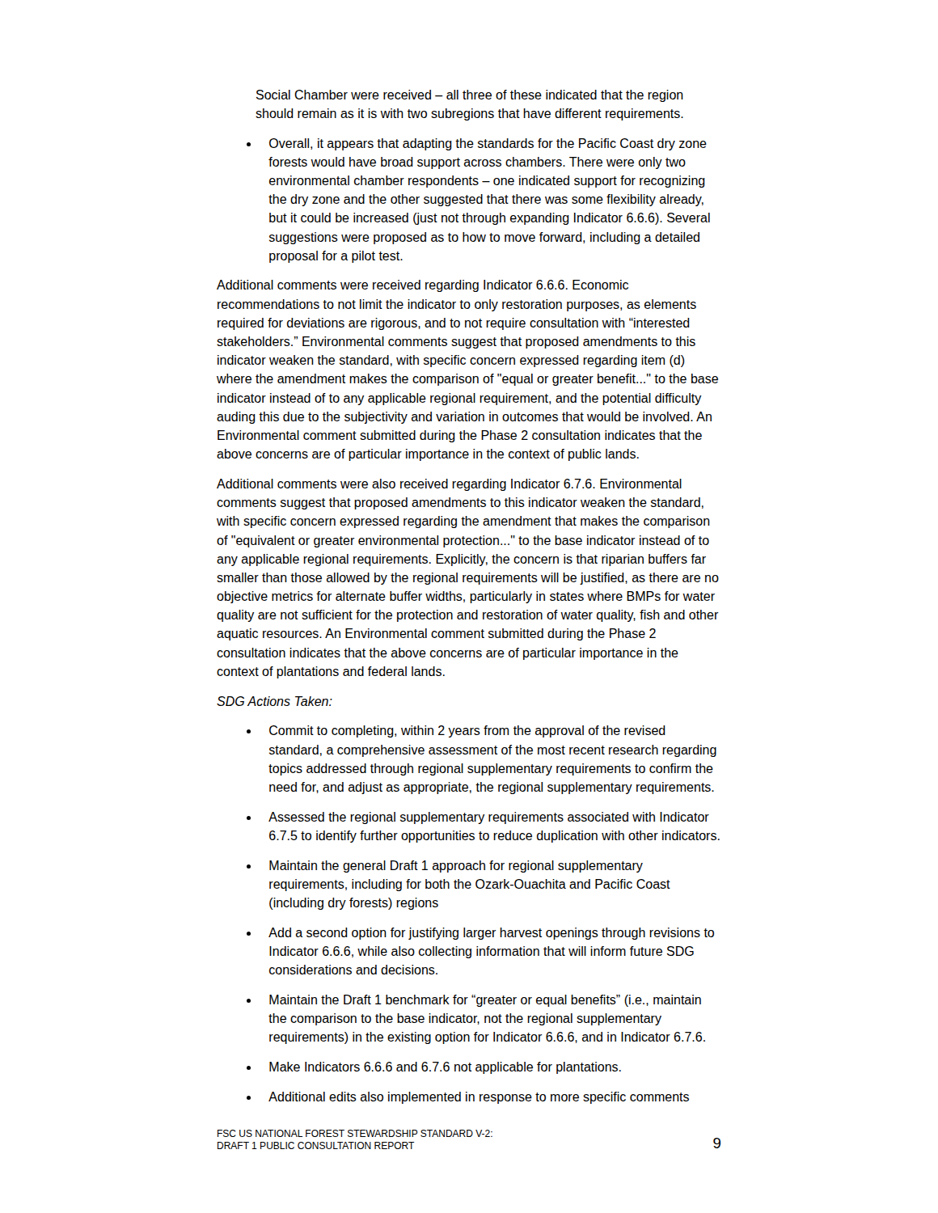Social Chamber were received – all three of these indicated that the region should remain as it is with two subregions that have different requirements.
Overall, it appears that adapting the standards for the Pacific Coast dry zone forests would have broad support across chambers. There were only two environmental chamber respondents – one indicated support for recognizing the dry zone and the other suggested that there was some flexibility already, but it could be increased (just not through expanding Indicator 6.6.6). Several suggestions were proposed as to how to move forward, including a detailed proposal for a pilot test.
Additional comments were received regarding Indicator 6.6.6. Economic recommendations to not limit the indicator to only restoration purposes, as elements required for deviations are rigorous, and to not require consultation with “interested stakeholders.” Environmental comments suggest that proposed amendments to this indicator weaken the standard, with specific concern expressed regarding item (d) where the amendment makes the comparison of "equal or greater benefit..." to the base indicator instead of to any applicable regional requirement, and the potential difficulty auding this due to the subjectivity and variation in outcomes that would be involved. An Environmental comment submitted during the Phase 2 consultation indicates that the above concerns are of particular importance in the context of public lands.
Additional comments were also received regarding Indicator 6.7.6. Environmental comments suggest that proposed amendments to this indicator weaken the standard, with specific concern expressed regarding the amendment that makes the comparison of "equivalent or greater environmental protection..." to the base indicator instead of to any applicable regional requirements. Explicitly, the concern is that riparian buffers far smaller than those allowed by the regional requirements will be justified, as there are no objective metrics for alternate buffer widths, particularly in states where BMPs for water quality are not sufficient for the protection and restoration of water quality, fish and other aquatic resources. An Environmental comment submitted during the Phase 2 consultation indicates that the above concerns are of particular importance in the context of plantations and federal lands.
SDG Actions Taken:
Commit to completing, within 2 years from the approval of the revised standard, a comprehensive assessment of the most recent research regarding topics addressed through regional supplementary requirements to confirm the need for, and adjust as appropriate, the regional supplementary requirements.
Assessed the regional supplementary requirements associated with Indicator 6.7.5 to identify further opportunities to reduce duplication with other indicators.
Maintain the general Draft 1 approach for regional supplementary requirements, including for both the Ozark-Ouachita and Pacific Coast (including dry forests) regions
Add a second option for justifying larger harvest openings through revisions to Indicator 6.6.6, while also collecting information that will inform future SDG considerations and decisions.
Maintain the Draft 1 benchmark for “greater or equal benefits” (i.e., maintain the comparison to the base indicator, not the regional supplementary requirements) in the existing option for Indicator 6.6.6, and in Indicator 6.7.6.
Make Indicators 6.6.6 and 6.7.6 not applicable for plantations.
Additional edits also implemented in response to more specific comments
FSC US NATIONAL FOREST STEWARDSHIP STANDARD V-2:
DRAFT 1 PUBLIC CONSULTATION REPORT
9